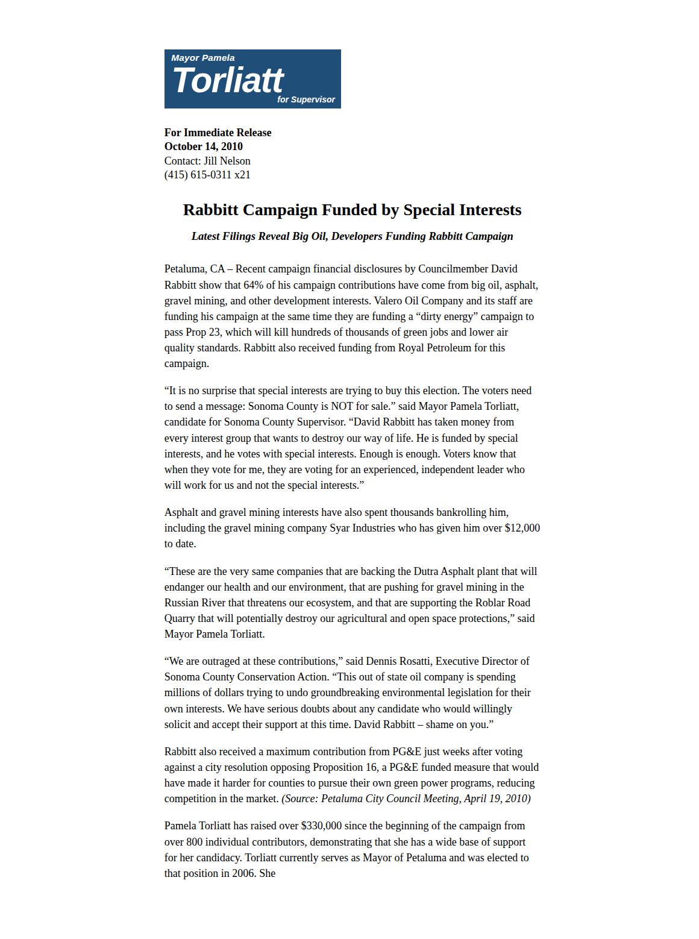Mayor Pamela Torliatt for Supervisor
For Immediate Release
October 14, 2010
Contact: Jill Nelson
(415) 615-0311 x21
Rabbitt Campaign Funded by Special Interests
Latest Filings Reveal Big Oil, Developers Funding Rabbitt Campaign
Petaluma, CA – Recent campaign financial disclosures by Councilmember David Rabbitt show that 64% of his campaign contributions have come from big oil, asphalt, gravel mining, and other development interests. Valero Oil Company and its staff are funding his campaign at the same time they are funding a “dirty energy” campaign to pass Prop 23, which will kill hundreds of thousands of green jobs and lower air quality standards. Rabbitt also received funding from Royal Petroleum for this campaign.
“It is no surprise that special interests are trying to buy this election. The voters need to send a message: Sonoma County is NOT for sale.” said Mayor Pamela Torliatt, candidate for Sonoma County Supervisor. “David Rabbitt has taken money from every interest group that wants to destroy our way of life. He is funded by special interests, and he votes with special interests. Enough is enough. Voters know that when they vote for me, they are voting for an experienced, independent leader who will work for us and not the special interests.”
Asphalt and gravel mining interests have also spent thousands bankrolling him, including the gravel mining company Syar Industries who has given him over $12,000 to date.
“These are the very same companies that are backing the Dutra Asphalt plant that will endanger our health and our environment, that are pushing for gravel mining in the Russian River that threatens our ecosystem, and that are supporting the Roblar Road Quarry that will potentially destroy our agricultural and open space protections,” said Mayor Pamela Torliatt.
“We are outraged at these contributions,” said Dennis Rosatti, Executive Director of Sonoma County Conservation Action. “This out of state oil company is spending millions of dollars trying to undo groundbreaking environmental legislation for their own interests. We have serious doubts about any candidate who would willingly solicit and accept their support at this time. David Rabbitt – shame on you.”
Rabbitt also received a maximum contribution from PG&E just weeks after voting against a city resolution opposing Proposition 16, a PG&E funded measure that would have made it harder for counties to pursue their own green power programs, reducing competition in the market. (Source: Petaluma City Council Meeting, April 19, 2010)
Pamela Torliatt has raised over $330,000 since the beginning of the campaign from over 800 individual contributors, demonstrating that she has a wide base of support for her candidacy. Torliatt currently serves as Mayor of Petaluma and was elected to that position in 2006. She